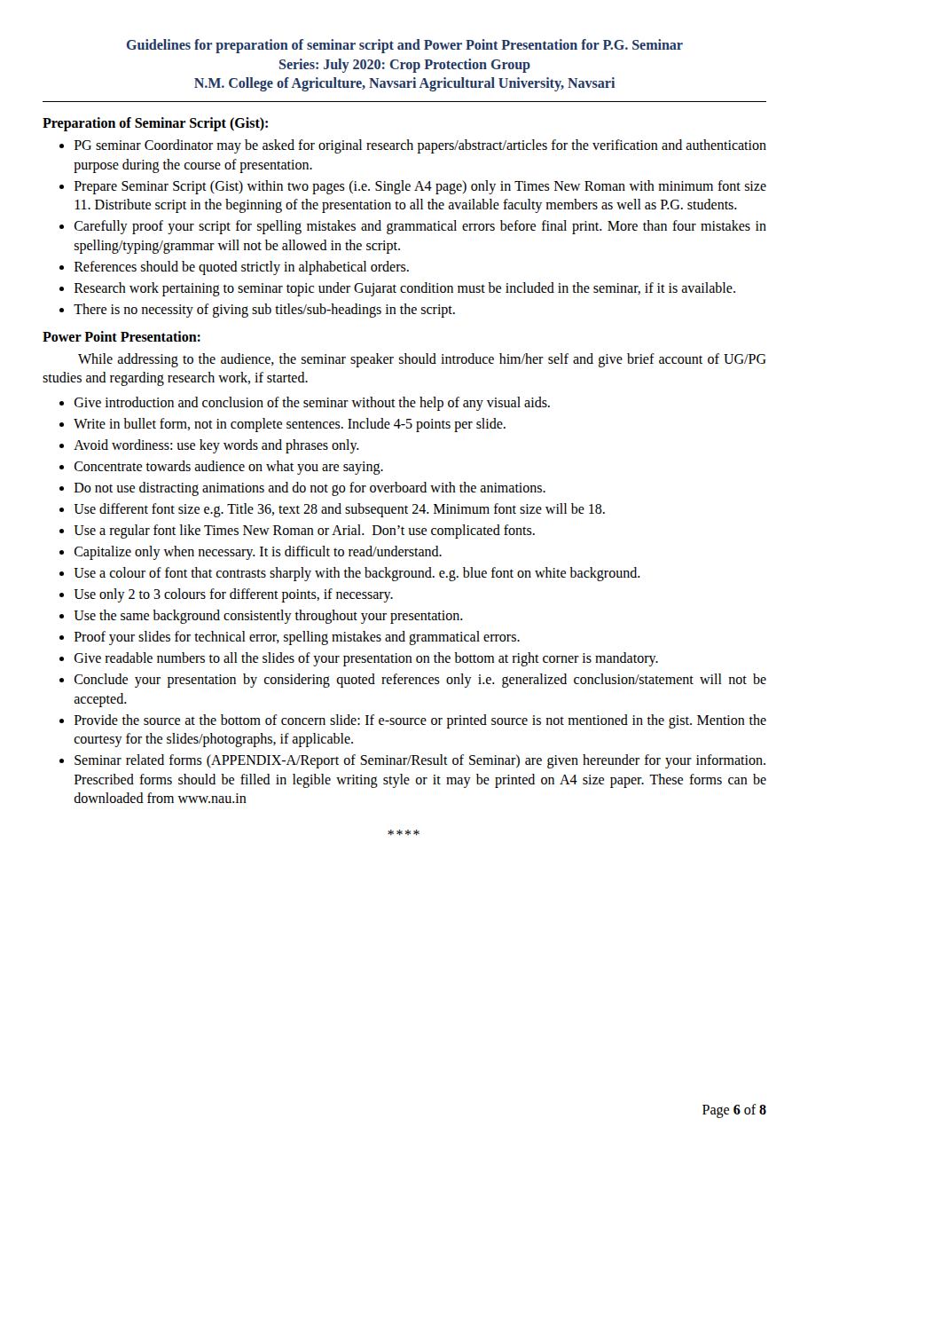Guidelines for preparation of seminar script and Power Point Presentation for P.G. Seminar
Series: July 2020: Crop Protection Group
N.M. College of Agriculture, Navsari Agricultural University, Navsari
Preparation of Seminar Script (Gist):
PG seminar Coordinator may be asked for original research papers/abstract/articles for the verification and authentication purpose during the course of presentation.
Prepare Seminar Script (Gist) within two pages (i.e. Single A4 page) only in Times New Roman with minimum font size 11. Distribute script in the beginning of the presentation to all the available faculty members as well as P.G. students.
Carefully proof your script for spelling mistakes and grammatical errors before final print. More than four mistakes in spelling/typing/grammar will not be allowed in the script.
References should be quoted strictly in alphabetical orders.
Research work pertaining to seminar topic under Gujarat condition must be included in the seminar, if it is available.
There is no necessity of giving sub titles/sub-headings in the script.
Power Point Presentation:
While addressing to the audience, the seminar speaker should introduce him/her self and give brief account of UG/PG studies and regarding research work, if started.
Give introduction and conclusion of the seminar without the help of any visual aids.
Write in bullet form, not in complete sentences. Include 4-5 points per slide.
Avoid wordiness: use key words and phrases only.
Concentrate towards audience on what you are saying.
Do not use distracting animations and do not go for overboard with the animations.
Use different font size e.g. Title 36, text 28 and subsequent 24. Minimum font size will be 18.
Use a regular font like Times New Roman or Arial. Don’t use complicated fonts.
Capitalize only when necessary. It is difficult to read/understand.
Use a colour of font that contrasts sharply with the background. e.g. blue font on white background.
Use only 2 to 3 colours for different points, if necessary.
Use the same background consistently throughout your presentation.
Proof your slides for technical error, spelling mistakes and grammatical errors.
Give readable numbers to all the slides of your presentation on the bottom at right corner is mandatory.
Conclude your presentation by considering quoted references only i.e. generalized conclusion/statement will not be accepted.
Provide the source at the bottom of concern slide: If e-source or printed source is not mentioned in the gist. Mention the courtesy for the slides/photographs, if applicable.
Seminar related forms (APPENDIX-A/Report of Seminar/Result of Seminar) are given hereunder for your information. Prescribed forms should be filled in legible writing style or it may be printed on A4 size paper. These forms can be downloaded from www.nau.in
****
Page 6 of 8